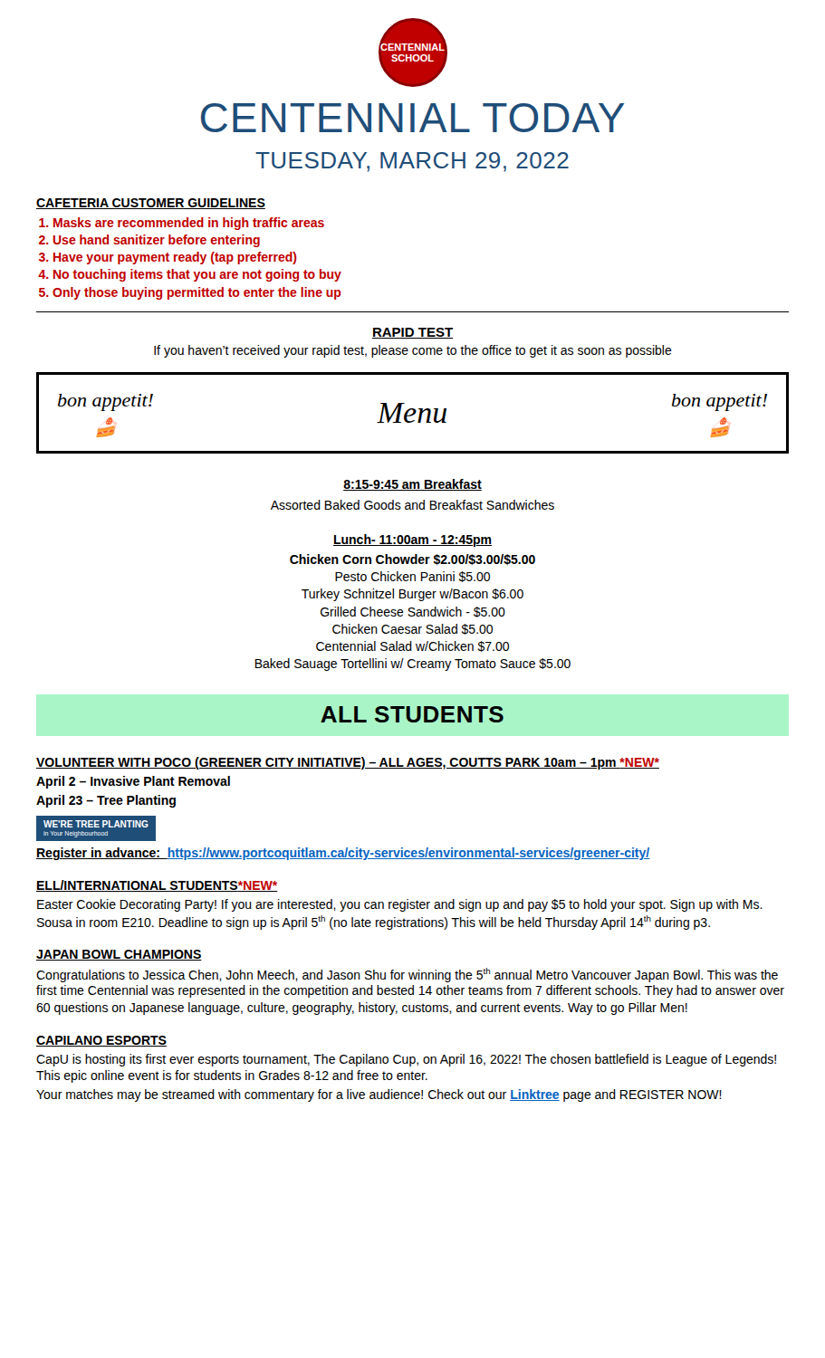CENTENNIAL
SCHOOL
CENTENNIAL TODAY
TUESDAY, MARCH 29, 2022
CAFETERIA CUSTOMER GUIDELINES
Masks are recommended in high traffic areas
Use hand sanitizer before entering
Have your payment ready (tap preferred)
No touching items that you are not going to buy
Only those buying permitted to enter the line up
RAPID TEST
If you haven’t received your rapid test, please come to the office to get it as soon as possible
bon appetit!🍰
Menu
bon appetit!🍰
8:15-9:45 am Breakfast
Assorted Baked Goods and Breakfast Sandwiches
Lunch- 11:00am - 12:45pm
Chicken Corn Chowder $2.00/$3.00/$5.00
Pesto Chicken Panini $5.00
Turkey Schnitzel Burger w/Bacon $6.00
Grilled Cheese Sandwich - $5.00
Chicken Caesar Salad $5.00
Centennial Salad w/Chicken $7.00
Baked Sauage Tortellini w/ Creamy Tomato Sauce $5.00
ALL STUDENTS
VOLUNTEER WITH POCO (GREENER CITY INITIATIVE) – ALL AGES, COUTTS PARK 10am – 1pm *NEW*
April 2 – Invasive Plant Removal
April 23 – Tree Planting
WE'RE TREE PLANTINGin Your Neighbourhood
Register in advance: https://www.portcoquitlam.ca/city-services/environmental-services/greener-city/
ELL/INTERNATIONAL STUDENTS*NEW*
Easter Cookie Decorating Party! If you are interested, you can register and sign up and pay $5 to hold your spot. Sign up with Ms. Sousa in room E210. Deadline to sign up is April 5th (no late registrations) This will be held Thursday April 14th during p3.
JAPAN BOWL CHAMPIONS
Congratulations to Jessica Chen, John Meech, and Jason Shu for winning the 5th annual Metro Vancouver Japan Bowl. This was the first time Centennial was represented in the competition and bested 14 other teams from 7 different schools. They had to answer over 60 questions on Japanese language, culture, geography, history, customs, and current events. Way to go Pillar Men!
CAPILANO ESPORTS
CapU is hosting its first ever esports tournament, The Capilano Cup, on April 16, 2022! The chosen battlefield is League of Legends! This epic online event is for students in Grades 8-12 and free to enter.
Your matches may be streamed with commentary for a live audience! Check out our Linktree page and REGISTER NOW!